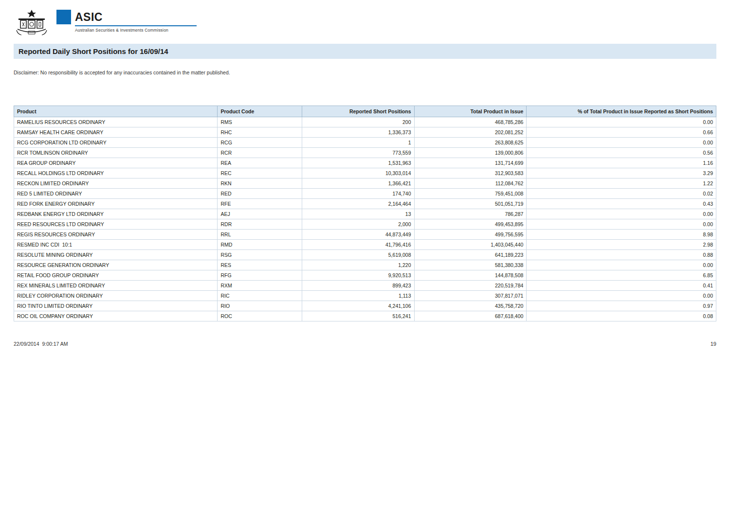ASIC
Australian Securities & Investments Commission
Reported Daily Short Positions for 16/09/14
Disclaimer: No responsibility is accepted for any inaccuracies contained in the matter published.
| Product | Product Code | Reported Short Positions | Total Product in Issue | % of Total Product in Issue Reported as Short Positions |
| --- | --- | --- | --- | --- |
| RAMELIUS RESOURCES ORDINARY | RMS | 200 | 468,785,286 | 0.00 |
| RAMSAY HEALTH CARE ORDINARY | RHC | 1,336,373 | 202,081,252 | 0.66 |
| RCG CORPORATION LTD ORDINARY | RCG | 1 | 263,808,625 | 0.00 |
| RCR TOMLINSON ORDINARY | RCR | 773,559 | 139,000,806 | 0.56 |
| REA GROUP ORDINARY | REA | 1,531,963 | 131,714,699 | 1.16 |
| RECALL HOLDINGS LTD ORDINARY | REC | 10,303,014 | 312,903,583 | 3.29 |
| RECKON LIMITED ORDINARY | RKN | 1,366,421 | 112,084,762 | 1.22 |
| RED 5 LIMITED ORDINARY | RED | 174,740 | 759,451,008 | 0.02 |
| RED FORK ENERGY ORDINARY | RFE | 2,164,464 | 501,051,719 | 0.43 |
| REDBANK ENERGY LTD ORDINARY | AEJ | 13 | 786,287 | 0.00 |
| REED RESOURCES LTD ORDINARY | RDR | 2,000 | 499,453,895 | 0.00 |
| REGIS RESOURCES ORDINARY | RRL | 44,873,449 | 499,756,595 | 8.98 |
| RESMED INC CDI 10:1 | RMD | 41,796,416 | 1,403,045,440 | 2.98 |
| RESOLUTE MINING ORDINARY | RSG | 5,619,008 | 641,189,223 | 0.88 |
| RESOURCE GENERATION ORDINARY | RES | 1,220 | 581,380,338 | 0.00 |
| RETAIL FOOD GROUP ORDINARY | RFG | 9,920,513 | 144,878,508 | 6.85 |
| REX MINERALS LIMITED ORDINARY | RXM | 899,423 | 220,519,784 | 0.41 |
| RIDLEY CORPORATION ORDINARY | RIC | 1,113 | 307,817,071 | 0.00 |
| RIO TINTO LIMITED ORDINARY | RIO | 4,241,106 | 435,758,720 | 0.97 |
| ROC OIL COMPANY ORDINARY | ROC | 516,241 | 687,618,400 | 0.08 |
22/09/2014 9:00:17 AM
19